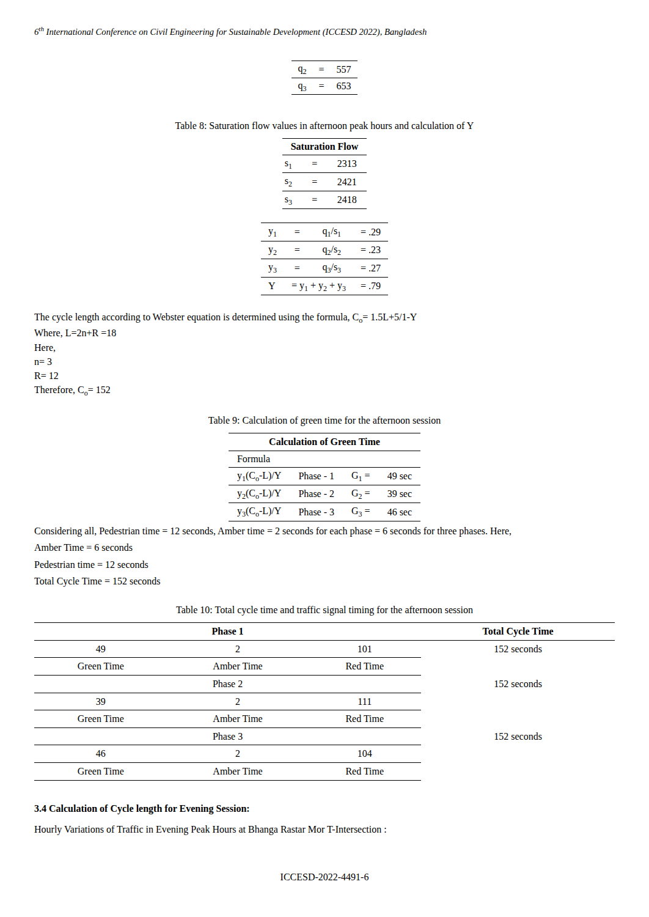6th International Conference on Civil Engineering for Sustainable Development (ICCESD 2022), Bangladesh
| q 2 | = | 557 |
| q 3 | = | 653 |
Table 8: Saturation flow values in afternoon peak hours and calculation of Y
| Saturation Flow |
| --- |
| s 1 | = | 2313 |
| s 2 | = | 2421 |
| s 3 | = | 2418 |
| y 1 | = | q 1 /s 1 | = .29 |
| y 2 | = | q 2 /s 2 | = .23 |
| y 3 | = | q 3 /s 3 | = .27 |
| Y | = y 1 + y 2 + y 3 | = .79 |
The cycle length according to Webster equation is determined using the formula, Co= 1.5L+5/1-Y
Where, L=2n+R =18
Here,
n= 3
R= 12
Therefore, Co= 152
Table 9: Calculation of green time for the afternoon session
| Calculation of Green Time |
| --- |
| Formula |
| y 1 (C o -L)/Y | Phase - 1 | G 1 = | 49 sec |
| y 2 (C o -L)/Y | Phase - 2 | G 2 = | 39 sec |
| y 3 (C o -L)/Y | Phase - 3 | G 3 = | 46 sec |
Considering all, Pedestrian time = 12 seconds, Amber time = 2 seconds for each phase = 6 seconds for three phases. Here,
Amber Time = 6 seconds
Pedestrian time = 12 seconds
Total Cycle Time = 152 seconds
Table 10: Total cycle time and traffic signal timing for the afternoon session
| Phase 1 | Total Cycle Time |
| --- | --- |
| 49 | 2 | 101 | 152 seconds |
| Green Time | Amber Time | Red Time | |
| Phase 2 | 152 seconds |
| 39 | 2 | 111 | |
| Green Time | Amber Time | Red Time | |
| Phase 3 | 152 seconds |
| 46 | 2 | 104 | |
| Green Time | Amber Time | Red Time | |
3.4 Calculation of Cycle length for Evening Session:
Hourly Variations of Traffic in Evening Peak Hours at Bhanga Rastar Mor T-Intersection :
ICCESD-2022-4491-6